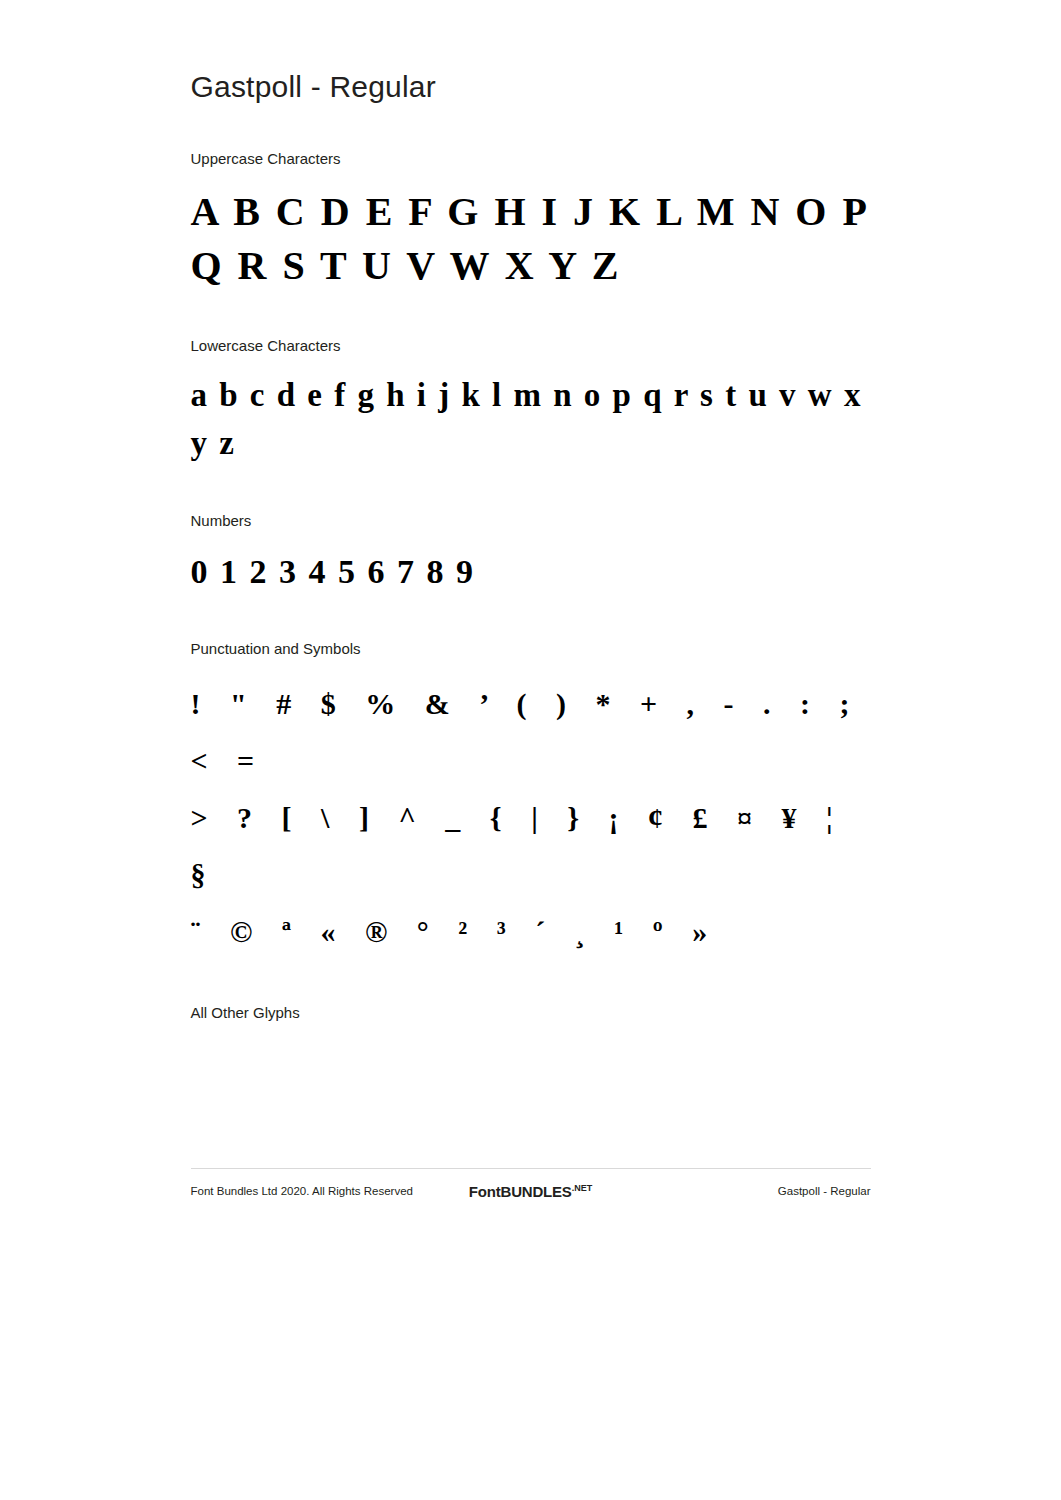Gastpoll - Regular
Uppercase Characters
A B C D E F G H I J K L M N O P Q R S T U V W X Y Z
Lowercase Characters
a b c d e f g h i j k l m n o p q r s t u v w x y z
Numbers
0 1 2 3 4 5 6 7 8 9
Punctuation and Symbols
! " # $ % & ’ ( ) * + , - . : ; < = > ? [ \ ] ^ _ { | } ¡ ¢ £ ¤ ¥ ¦ § ¨ © ª « ® ° ² ³ ´ ¸ ¹ º »
All Other Glyphs
Font Bundles Ltd 2020. All Rights Reserved
FontBUNDLES.NET
Gastpoll - Regular